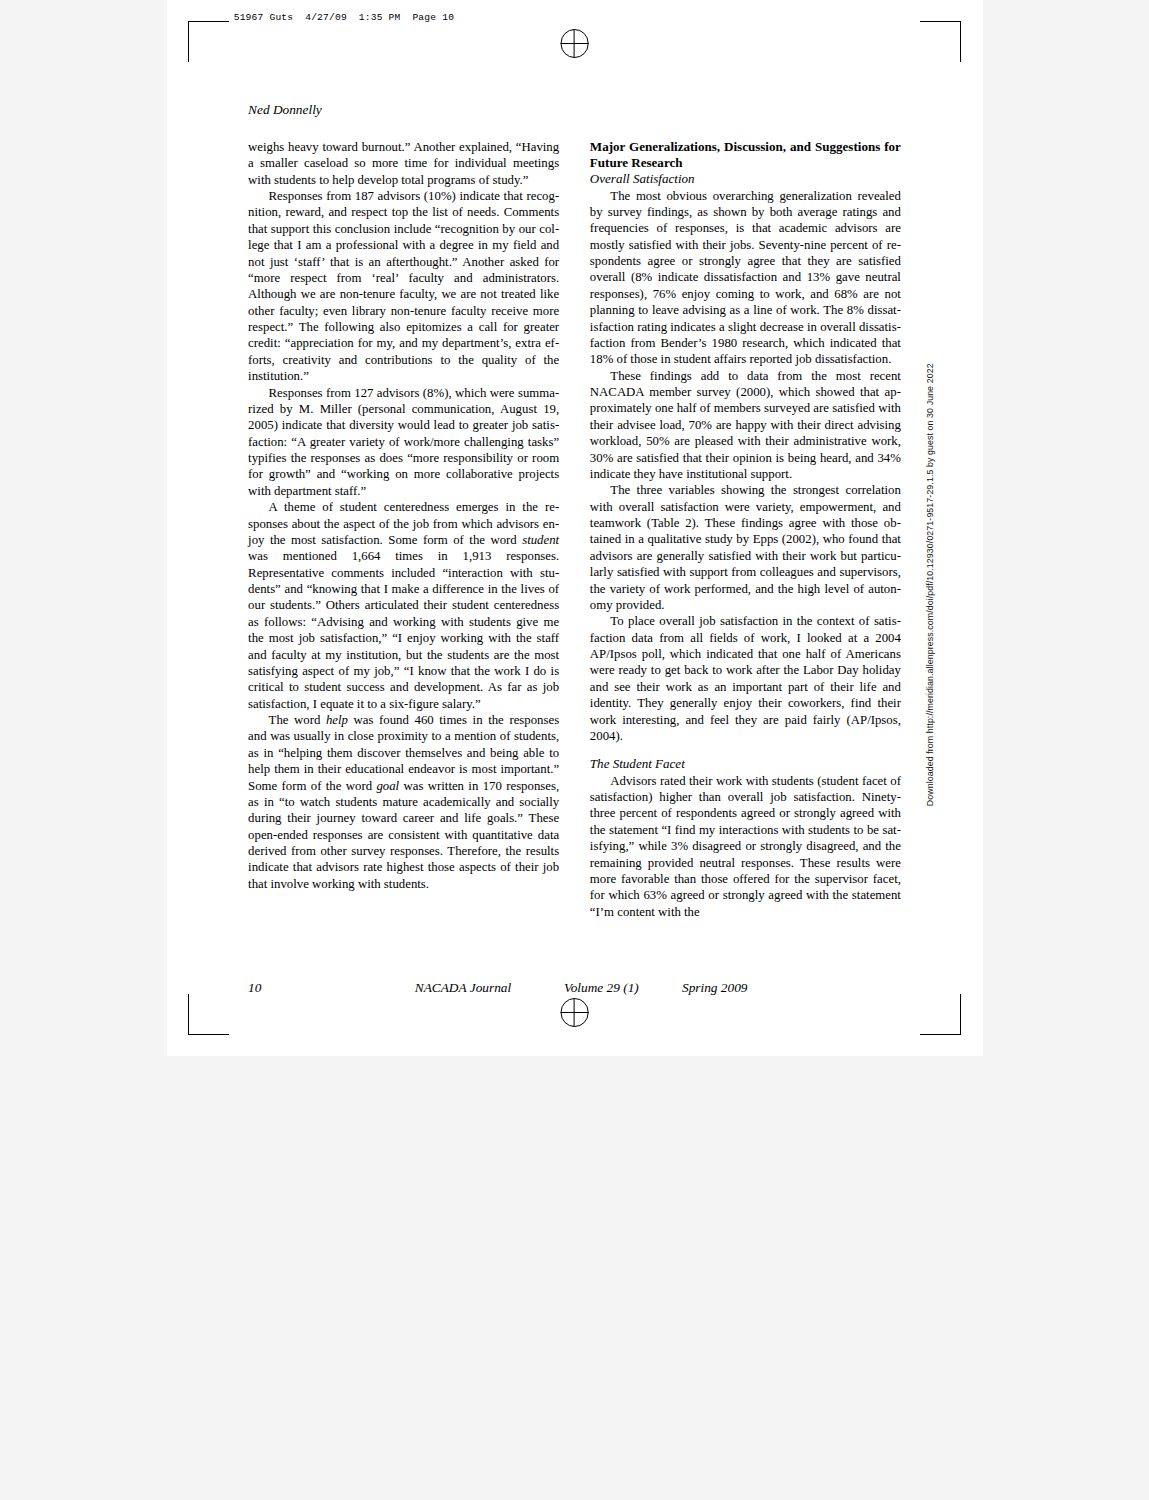51967 Guts 4/27/09 1:35 PM Page 10
Downloaded from http://meridian.allenpress.com/doi/pdf/10.12930/0271-9517-29.1.5 by guest on 30 June 2022
Ned Donnelly
weighs heavy toward burnout.” Another explained, “Having a smaller caseload so more time for individual meetings with students to help develop total programs of study.”
Responses from 187 advisors (10%) indicate that recognition, reward, and respect top the list of needs. Comments that support this conclusion include “recognition by our college that I am a professional with a degree in my field and not just ‘staff’ that is an afterthought.” Another asked for “more respect from ‘real’ faculty and administrators. Although we are non-tenure faculty, we are not treated like other faculty; even library non-tenure faculty receive more respect.” The following also epitomizes a call for greater credit: “appreciation for my, and my department’s, extra efforts, creativity and contributions to the quality of the institution.”
Responses from 127 advisors (8%), which were summarized by M. Miller (personal communication, August 19, 2005) indicate that diversity would lead to greater job satisfaction: “A greater variety of work/more challenging tasks” typifies the responses as does “more responsibility or room for growth” and “working on more collaborative projects with department staff.”
A theme of student centeredness emerges in the responses about the aspect of the job from which advisors enjoy the most satisfaction. Some form of the word student was mentioned 1,664 times in 1,913 responses. Representative comments included “interaction with students” and “knowing that I make a difference in the lives of our students.” Others articulated their student centeredness as follows: “Advising and working with students give me the most job satisfaction,” “I enjoy working with the staff and faculty at my institution, but the students are the most satisfying aspect of my job,” “I know that the work I do is critical to student success and development. As far as job satisfaction, I equate it to a six-figure salary.”
The word help was found 460 times in the responses and was usually in close proximity to a mention of students, as in “helping them discover themselves and being able to help them in their educational endeavor is most important.” Some form of the word goal was written in 170 responses, as in “to watch students mature academically and socially during their journey toward career and life goals.” These open-ended responses are consistent with quantitative data derived from other survey responses. Therefore, the results indicate that advisors rate highest those aspects of their job that involve working with students.
Major Generalizations, Discussion, and Suggestions for Future Research
Overall Satisfaction
The most obvious overarching generalization revealed by survey findings, as shown by both average ratings and frequencies of responses, is that academic advisors are mostly satisfied with their jobs. Seventy-nine percent of respondents agree or strongly agree that they are satisfied overall (8% indicate dissatisfaction and 13% gave neutral responses), 76% enjoy coming to work, and 68% are not planning to leave advising as a line of work. The 8% dissatisfaction rating indicates a slight decrease in overall dissatisfaction from Bender’s 1980 research, which indicated that 18% of those in student affairs reported job dissatisfaction.
These findings add to data from the most recent NACADA member survey (2000), which showed that approximately one half of members surveyed are satisfied with their advisee load, 70% are happy with their direct advising workload, 50% are pleased with their administrative work, 30% are satisfied that their opinion is being heard, and 34% indicate they have institutional support.
The three variables showing the strongest correlation with overall satisfaction were variety, empowerment, and teamwork (Table 2). These findings agree with those obtained in a qualitative study by Epps (2002), who found that advisors are generally satisfied with their work but particularly satisfied with support from colleagues and supervisors, the variety of work performed, and the high level of autonomy provided.
To place overall job satisfaction in the context of satisfaction data from all fields of work, I looked at a 2004 AP/Ipsos poll, which indicated that one half of Americans were ready to get back to work after the Labor Day holiday and see their work as an important part of their life and identity. They generally enjoy their coworkers, find their work interesting, and feel they are paid fairly (AP/Ipsos, 2004).
The Student Facet
Advisors rated their work with students (student facet of satisfaction) higher than overall job satisfaction. Ninety-three percent of respondents agreed or strongly agreed with the statement “I find my interactions with students to be satisfying,” while 3% disagreed or strongly disagreed, and the remaining provided neutral responses. These results were more favorable than those offered for the supervisor facet, for which 63% agreed or strongly agreed with the statement “I’m content with the
10
NACADA Journal Volume 29 (1) Spring 2009